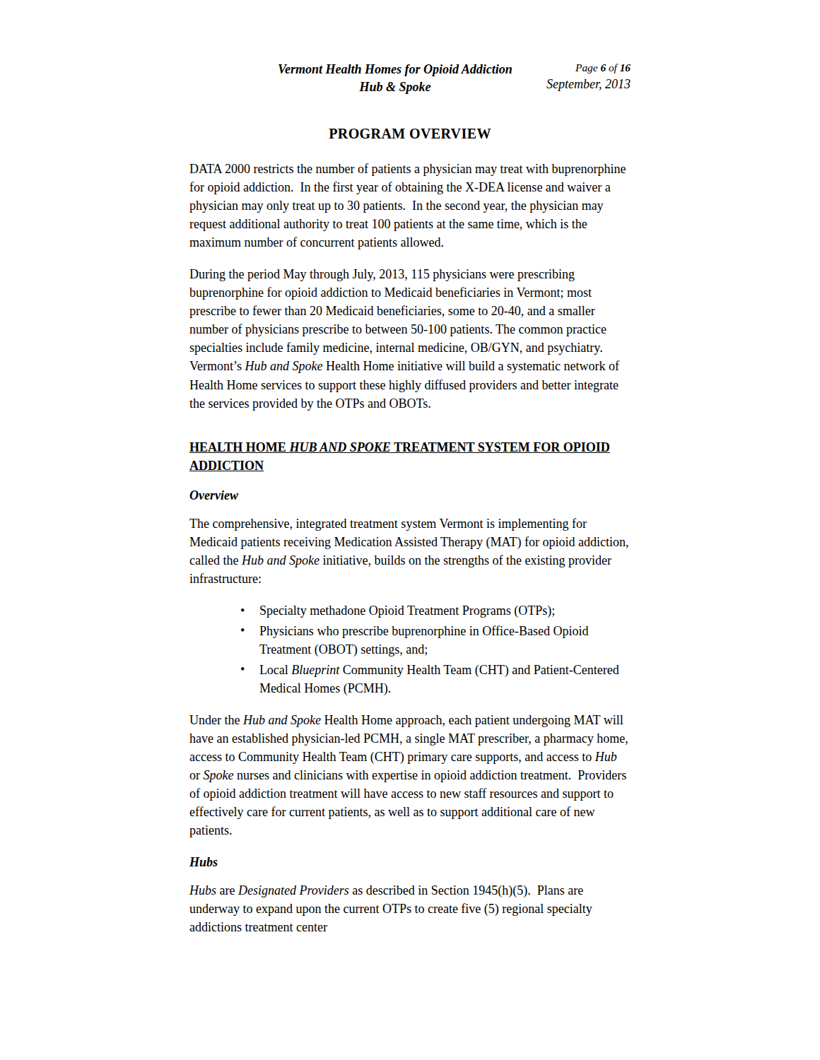Vermont Health Homes for Opioid Addiction
Hub & Spoke
Page 6 of 16
September, 2013
PROGRAM OVERVIEW
DATA 2000 restricts the number of patients a physician may treat with buprenorphine for opioid addiction. In the first year of obtaining the X-DEA license and waiver a physician may only treat up to 30 patients. In the second year, the physician may request additional authority to treat 100 patients at the same time, which is the maximum number of concurrent patients allowed.
During the period May through July, 2013, 115 physicians were prescribing buprenorphine for opioid addiction to Medicaid beneficiaries in Vermont; most prescribe to fewer than 20 Medicaid beneficiaries, some to 20-40, and a smaller number of physicians prescribe to between 50-100 patients. The common practice specialties include family medicine, internal medicine, OB/GYN, and psychiatry. Vermont’s Hub and Spoke Health Home initiative will build a systematic network of Health Home services to support these highly diffused providers and better integrate the services provided by the OTPs and OBOTs.
HEALTH HOME HUB AND SPOKE TREATMENT SYSTEM FOR OPIOID ADDICTION
Overview
The comprehensive, integrated treatment system Vermont is implementing for Medicaid patients receiving Medication Assisted Therapy (MAT) for opioid addiction, called the Hub and Spoke initiative, builds on the strengths of the existing provider infrastructure:
Specialty methadone Opioid Treatment Programs (OTPs);
Physicians who prescribe buprenorphine in Office-Based Opioid Treatment (OBOT) settings, and;
Local Blueprint Community Health Team (CHT) and Patient-Centered Medical Homes (PCMH).
Under the Hub and Spoke Health Home approach, each patient undergoing MAT will have an established physician-led PCMH, a single MAT prescriber, a pharmacy home, access to Community Health Team (CHT) primary care supports, and access to Hub or Spoke nurses and clinicians with expertise in opioid addiction treatment. Providers of opioid addiction treatment will have access to new staff resources and support to effectively care for current patients, as well as to support additional care of new patients.
Hubs
Hubs are Designated Providers as described in Section 1945(h)(5). Plans are underway to expand upon the current OTPs to create five (5) regional specialty addictions treatment center